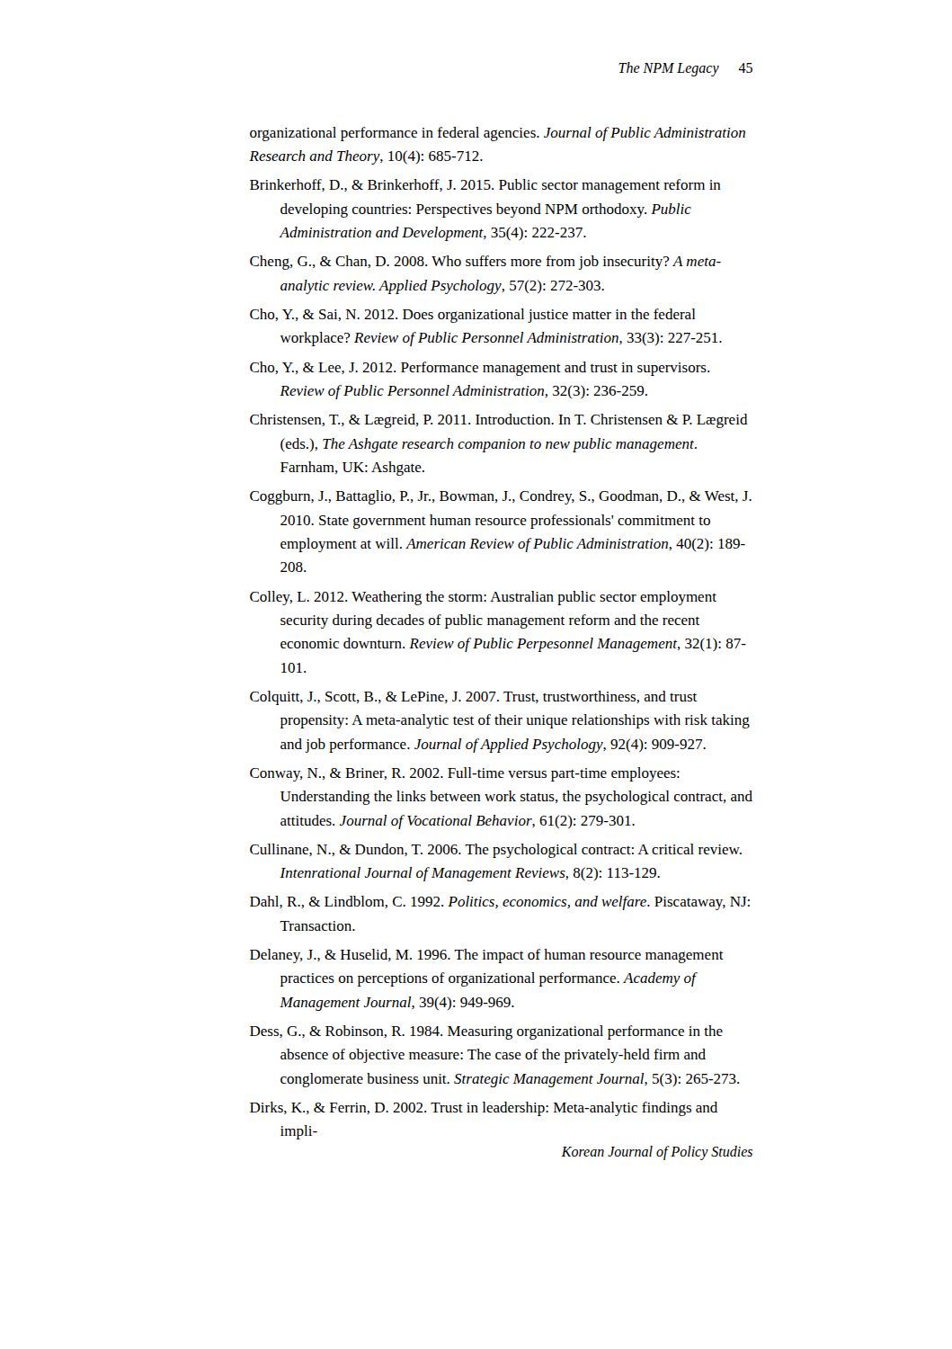The NPM Legacy 45
organizational performance in federal agencies. Journal of Public Administration Research and Theory, 10(4): 685-712.
Brinkerhoff, D., & Brinkerhoff, J. 2015. Public sector management reform in developing countries: Perspectives beyond NPM orthodoxy. Public Administration and Development, 35(4): 222-237.
Cheng, G., & Chan, D. 2008. Who suffers more from job insecurity? A meta-analytic review. Applied Psychology, 57(2): 272-303.
Cho, Y., & Sai, N. 2012. Does organizational justice matter in the federal workplace? Review of Public Personnel Administration, 33(3): 227-251.
Cho, Y., & Lee, J. 2012. Performance management and trust in supervisors. Review of Public Personnel Administration, 32(3): 236-259.
Christensen, T., & Lægreid, P. 2011. Introduction. In T. Christensen & P. Lægreid (eds.), The Ashgate research companion to new public management. Farnham, UK: Ashgate.
Coggburn, J., Battaglio, P., Jr., Bowman, J., Condrey, S., Goodman, D., & West, J. 2010. State government human resource professionals' commitment to employment at will. American Review of Public Administration, 40(2): 189-208.
Colley, L. 2012. Weathering the storm: Australian public sector employment security during decades of public management reform and the recent economic downturn. Review of Public Perpesonnel Management, 32(1): 87-101.
Colquitt, J., Scott, B., & LePine, J. 2007. Trust, trustworthiness, and trust propensity: A meta-analytic test of their unique relationships with risk taking and job performance. Journal of Applied Psychology, 92(4): 909-927.
Conway, N., & Briner, R. 2002. Full-time versus part-time employees: Understanding the links between work status, the psychological contract, and attitudes. Journal of Vocational Behavior, 61(2): 279-301.
Cullinane, N., & Dundon, T. 2006. The psychological contract: A critical review. Intenrational Journal of Management Reviews, 8(2): 113-129.
Dahl, R., & Lindblom, C. 1992. Politics, economics, and welfare. Piscataway, NJ: Transaction.
Delaney, J., & Huselid, M. 1996. The impact of human resource management practices on perceptions of organizational performance. Academy of Management Journal, 39(4): 949-969.
Dess, G., & Robinson, R. 1984. Measuring organizational performance in the absence of objective measure: The case of the privately-held firm and conglomerate business unit. Strategic Management Journal, 5(3): 265-273.
Dirks, K., & Ferrin, D. 2002. Trust in leadership: Meta-analytic findings and impli-
Korean Journal of Policy Studies